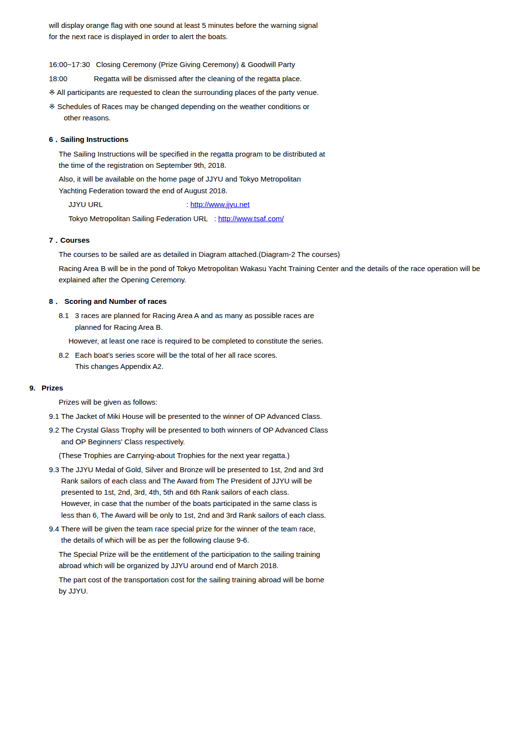will display orange flag with one sound at least 5 minutes before the warning signal
for the next race is displayed in order to alert the boats.
16:00~17:30 Closing Ceremony (Prize Giving Ceremony) & Goodwill Party
18:00 Regatta will be dismissed after the cleaning of the regatta place.
※ All participants are requested to clean the surrounding places of the party venue.
※ Schedules of Races may be changed depending on the weather conditions or
other reasons.
6．Sailing Instructions
The Sailing Instructions will be specified in the regatta program to be distributed at
the time of the registration on September 9th, 2018.
Also, it will be available on the home page of JJYU and Tokyo Metropolitan
Yachting Federation toward the end of August 2018.
JJYU URL : http://www.jjyu.net
Tokyo Metropolitan Sailing Federation URL : http://www.tsaf.com/
7．Courses
The courses to be sailed are as detailed in Diagram attached.(Diagram-2 The courses)
Racing Area B will be in the pond of Tokyo Metropolitan Wakasu Yacht Training Center and the details of the race operation will be explained after the Opening Ceremony.
8． Scoring and Number of races
8.1 3 races are planned for Racing Area A and as many as possible races are
planned for Racing Area B.
However, at least one race is required to be completed to constitute the series.
8.2 Each boat's series score will be the total of her all race scores.
This changes Appendix A2.
9. Prizes
Prizes will be given as follows:
9.1 The Jacket of Miki House will be presented to the winner of OP Advanced Class.
9.2 The Crystal Glass Trophy will be presented to both winners of OP Advanced Class
and OP Beginners' Class respectively.
(These Trophies are Carrying-about Trophies for the next year regatta.)
9.3 The JJYU Medal of Gold, Silver and Bronze will be presented to 1st, 2nd and 3rd
Rank sailors of each class and The Award from The President of JJYU will be
presented to 1st, 2nd, 3rd, 4th, 5th and 6th Rank sailors of each class.
However, in case that the number of the boats participated in the same class is
less than 6, The Award will be only to 1st, 2nd and 3rd Rank sailors of each class.
9.4 There will be given the team race special prize for the winner of the team race,
the details of which will be as per the following clause 9-6.
The Special Prize will be the entitlement of the participation to the sailing training
abroad which will be organized by JJYU around end of March 2018.
The part cost of the transportation cost for the sailing training abroad will be borne
by JJYU.